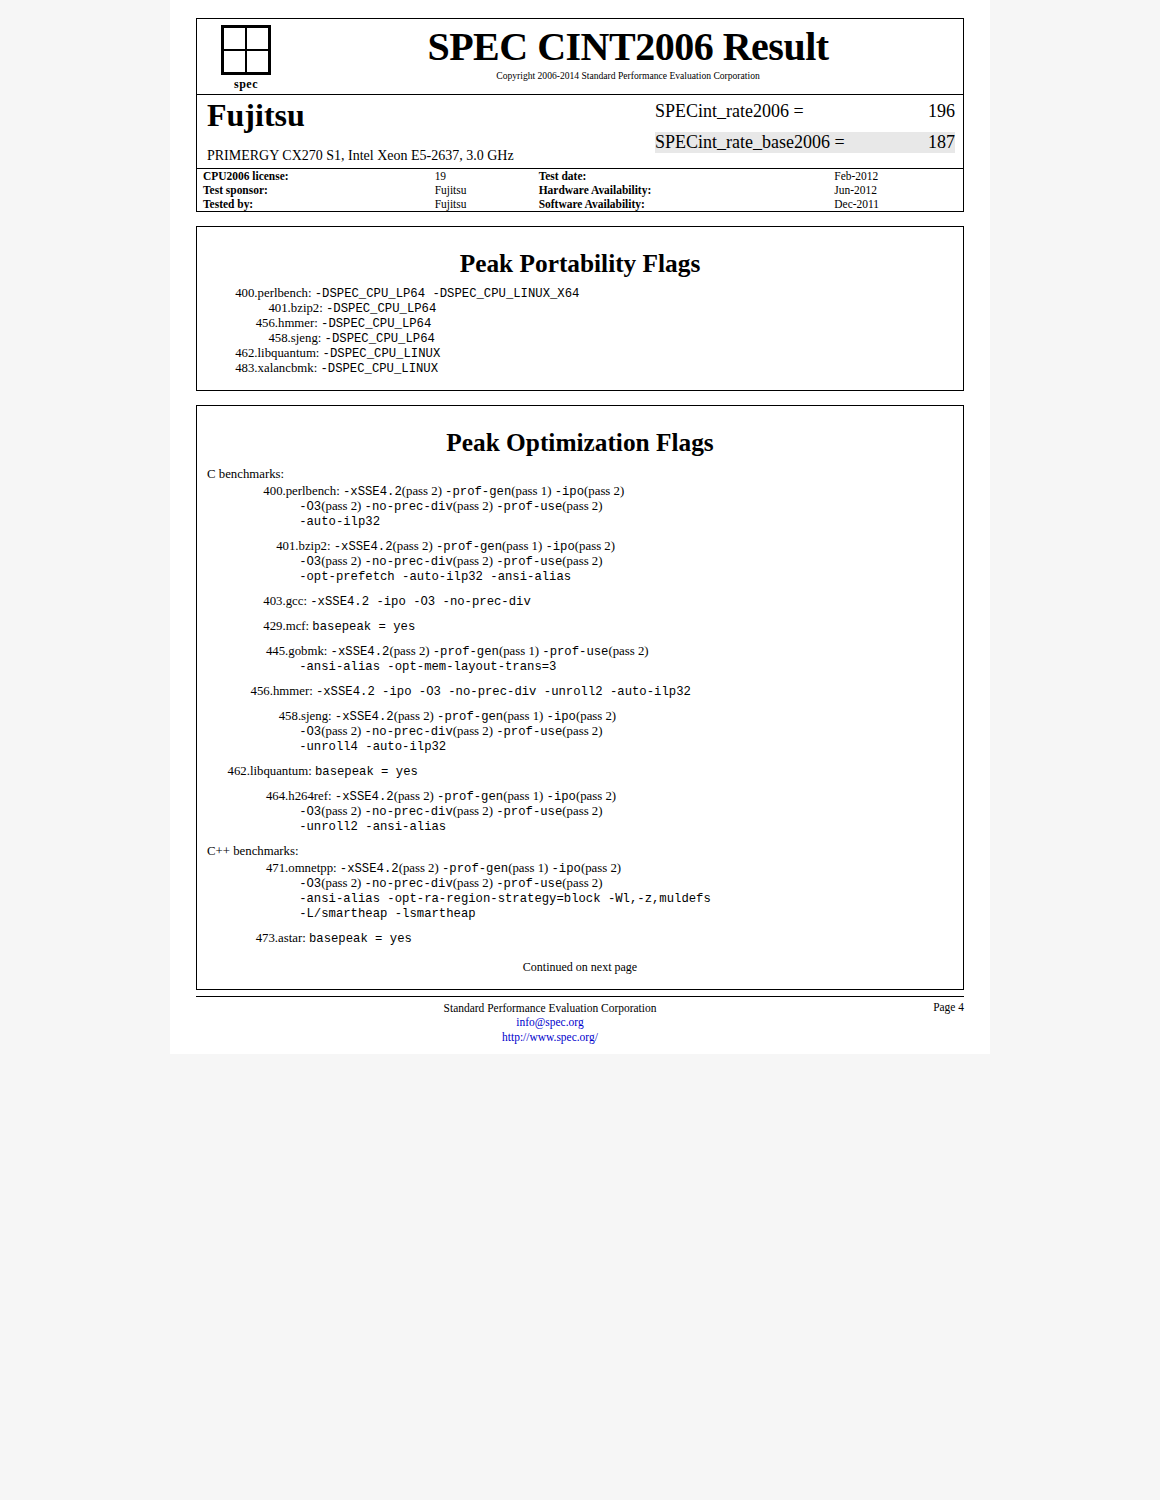spec
SPEC CINT2006 Result
Copyright 2006-2014 Standard Performance Evaluation Corporation
Fujitsu
PRIMERGY CX270 S1, Intel Xeon E5-2637, 3.0 GHz
SPECint_rate2006 = 196
SPECint_rate_base2006 = 187
| CPU2006 license: | 19 | Test date: | Feb-2012 |
| Test sponsor: | Fujitsu | Hardware Availability: | Jun-2012 |
| Tested by: | Fujitsu | Software Availability: | Dec-2011 |
Peak Portability Flags
400.perlbench: -DSPEC_CPU_LP64 -DSPEC_CPU_LINUX_X64
401.bzip2: -DSPEC_CPU_LP64
456.hmmer: -DSPEC_CPU_LP64
458.sjeng: -DSPEC_CPU_LP64
462.libquantum: -DSPEC_CPU_LINUX
483.xalancbmk: -DSPEC_CPU_LINUX
Peak Optimization Flags
C benchmarks:
400.perlbench: -xSSE4.2(pass 2) -prof-gen(pass 1) -ipo(pass 2)
-O3(pass 2) -no-prec-div(pass 2) -prof-use(pass 2)
-auto-ilp32
401.bzip2: -xSSE4.2(pass 2) -prof-gen(pass 1) -ipo(pass 2)
-O3(pass 2) -no-prec-div(pass 2) -prof-use(pass 2)
-opt-prefetch -auto-ilp32 -ansi-alias
403.gcc: -xSSE4.2 -ipo -O3 -no-prec-div
429.mcf: basepeak = yes
445.gobmk: -xSSE4.2(pass 2) -prof-gen(pass 1) -prof-use(pass 2)
-ansi-alias -opt-mem-layout-trans=3
456.hmmer: -xSSE4.2 -ipo -O3 -no-prec-div -unroll2 -auto-ilp32
458.sjeng: -xSSE4.2(pass 2) -prof-gen(pass 1) -ipo(pass 2)
-O3(pass 2) -no-prec-div(pass 2) -prof-use(pass 2)
-unroll4 -auto-ilp32
462.libquantum: basepeak = yes
464.h264ref: -xSSE4.2(pass 2) -prof-gen(pass 1) -ipo(pass 2)
-O3(pass 2) -no-prec-div(pass 2) -prof-use(pass 2)
-unroll2 -ansi-alias
C++ benchmarks:
471.omnetpp: -xSSE4.2(pass 2) -prof-gen(pass 1) -ipo(pass 2)
-O3(pass 2) -no-prec-div(pass 2) -prof-use(pass 2)
-ansi-alias -opt-ra-region-strategy=block -Wl,-z,muldefs
-L/smartheap -lsmartheap
473.astar: basepeak = yes
Continued on next page
Standard Performance Evaluation Corporation
info@spec.org
http://www.spec.org/
Page 4